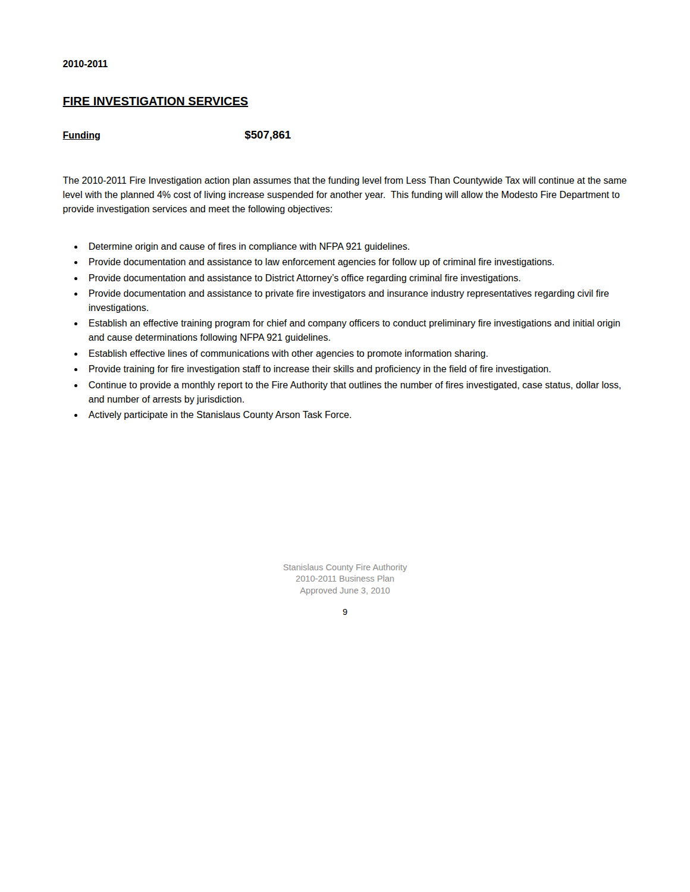2010-2011
FIRE INVESTIGATION SERVICES
Funding $507,861
The 2010-2011 Fire Investigation action plan assumes that the funding level from Less Than Countywide Tax will continue at the same level with the planned 4% cost of living increase suspended for another year. This funding will allow the Modesto Fire Department to provide investigation services and meet the following objectives:
Determine origin and cause of fires in compliance with NFPA 921 guidelines.
Provide documentation and assistance to law enforcement agencies for follow up of criminal fire investigations.
Provide documentation and assistance to District Attorney’s office regarding criminal fire investigations.
Provide documentation and assistance to private fire investigators and insurance industry representatives regarding civil fire investigations.
Establish an effective training program for chief and company officers to conduct preliminary fire investigations and initial origin and cause determinations following NFPA 921 guidelines.
Establish effective lines of communications with other agencies to promote information sharing.
Provide training for fire investigation staff to increase their skills and proficiency in the field of fire investigation.
Continue to provide a monthly report to the Fire Authority that outlines the number of fires investigated, case status, dollar loss, and number of arrests by jurisdiction.
Actively participate in the Stanislaus County Arson Task Force.
Stanislaus County Fire Authority
2010-2011 Business Plan
Approved June 3, 2010
9